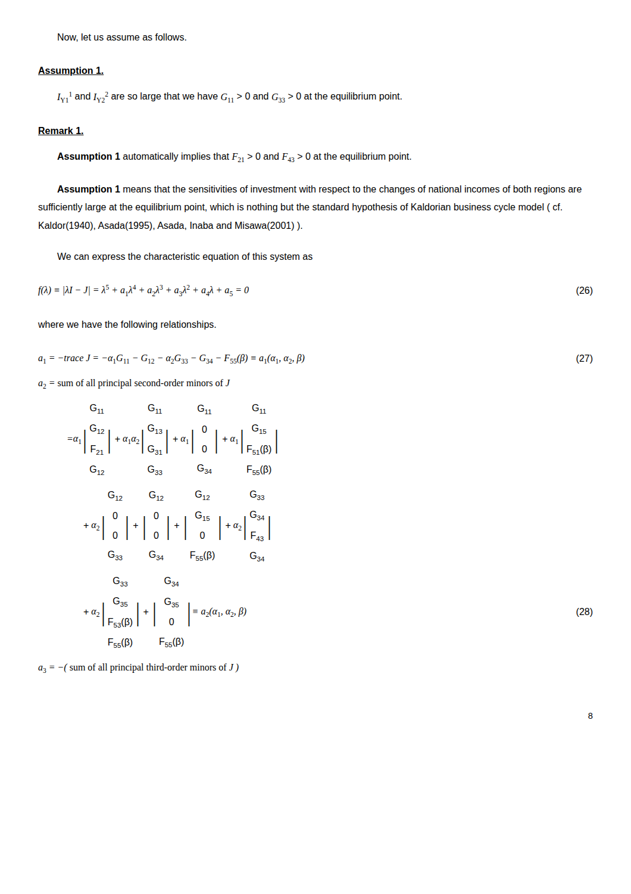Now, let us assume as follows.
Assumption 1.
IY11 and IY22 are so large that we have G11 > 0 and G33 > 0 at the equilibrium point.
Remark 1.
Assumption 1 automatically implies that F21 > 0 and F43 > 0 at the equilibrium point.
Assumption 1 means that the sensitivities of investment with respect to the changes of national incomes of both regions are sufficiently large at the equilibrium point, which is nothing but the standard hypothesis of Kaldorian business cycle model ( cf. Kaldor(1940), Asada(1995), Asada, Inaba and Misawa(2001) ).
We can express the characteristic equation of this system as
f(λ) ≡ |λI − J| = λ5 + a1λ4 + a2λ3 + a3λ2 + a4λ + a5 = 0 (26)
where we have the following relationships.
a1 = −trace J = −α1G11 − G12 − α2G33 − G34 − F55(β) ≡ a1(α1, α2, β) (27)
a2 = sum of all principal second-order minors of J
= α1 |G11 G12 F21 G12| + α1α2 |G11 G13 G31 G33| + α1 |G1100 G34| + α1 |G11 G15 F51(β) F55(β)|
+ α2 |G1200 G33| + |G1200 G34| + |G12 G150 F55(β)| + α2 |G33 G34 F43 G34|
+ α2 |G33 G35 F53(β) F55(β)| + |G34 G350 F55(β)| ≡ a2(α1, α2, β) (28)
a3 = −( sum of all principal third-order minors of J )
8